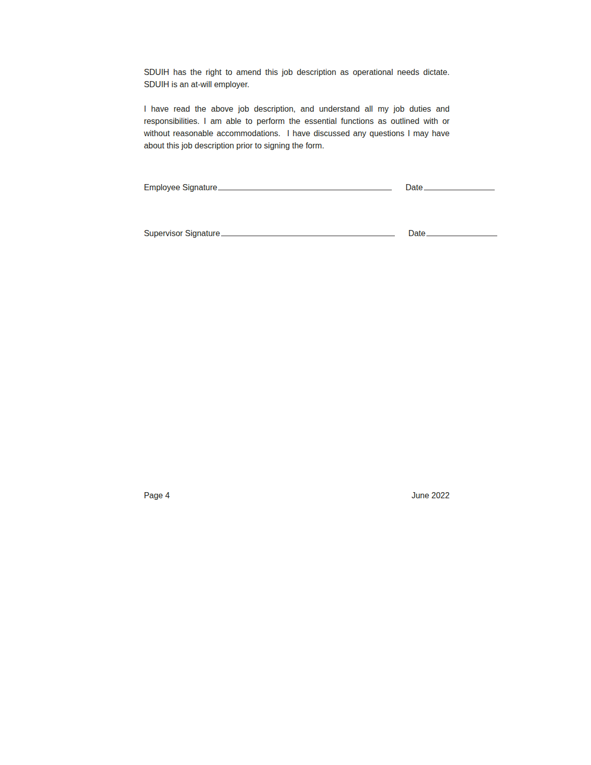SDUIH has the right to amend this job description as operational needs dictate. SDUIH is an at-will employer.
I have read the above job description, and understand all my job duties and responsibilities. I am able to perform the essential functions as outlined with or without reasonable accommodations. I have discussed any questions I may have about this job description prior to signing the form.
Employee Signature Date
Supervisor Signature Date
Page 4 June 2022